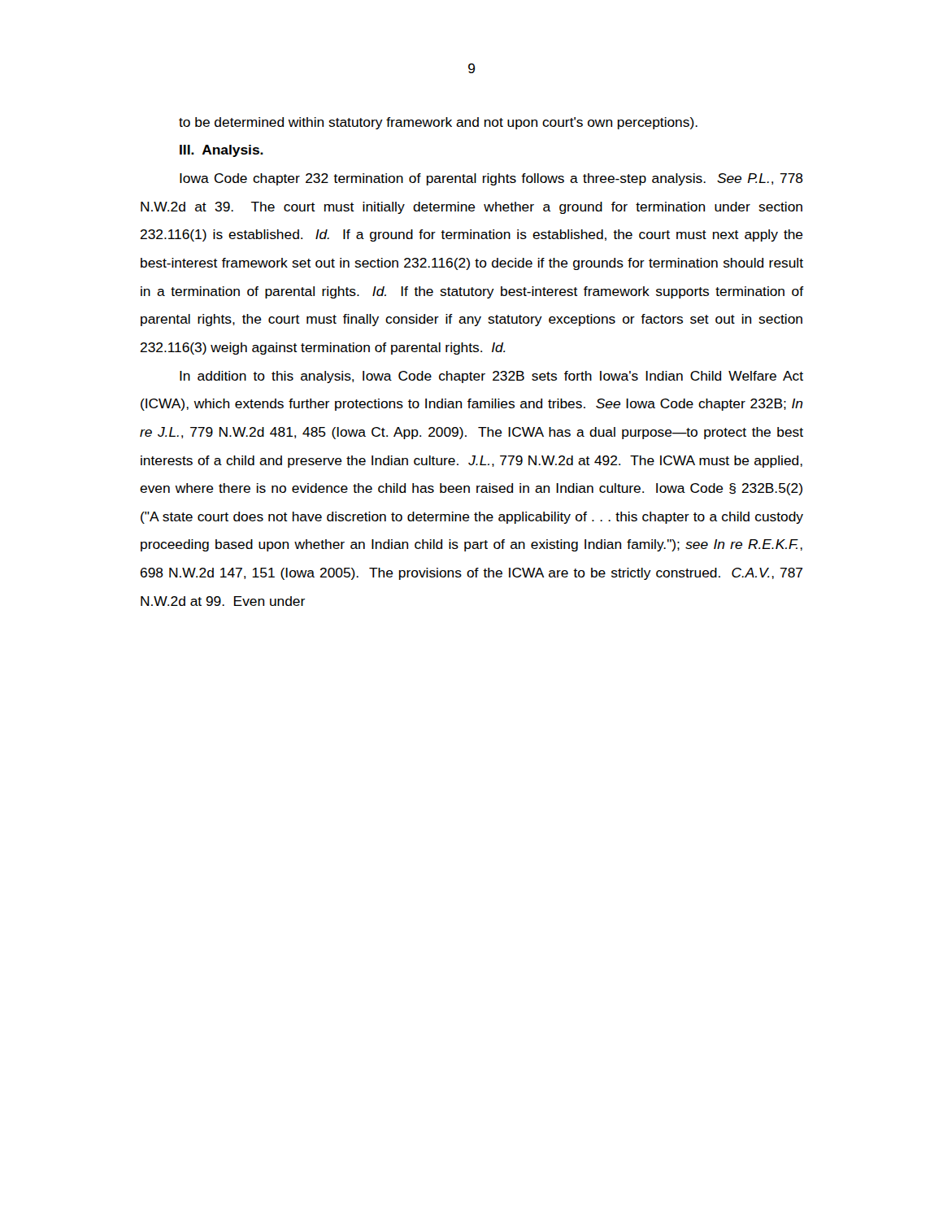9
to be determined within statutory framework and not upon court's own perceptions).
III. Analysis.
Iowa Code chapter 232 termination of parental rights follows a three-step analysis. See P.L., 778 N.W.2d at 39. The court must initially determine whether a ground for termination under section 232.116(1) is established. Id. If a ground for termination is established, the court must next apply the best-interest framework set out in section 232.116(2) to decide if the grounds for termination should result in a termination of parental rights. Id. If the statutory best-interest framework supports termination of parental rights, the court must finally consider if any statutory exceptions or factors set out in section 232.116(3) weigh against termination of parental rights. Id.
In addition to this analysis, Iowa Code chapter 232B sets forth Iowa's Indian Child Welfare Act (ICWA), which extends further protections to Indian families and tribes. See Iowa Code chapter 232B; In re J.L., 779 N.W.2d 481, 485 (Iowa Ct. App. 2009). The ICWA has a dual purpose—to protect the best interests of a child and preserve the Indian culture. J.L., 779 N.W.2d at 492. The ICWA must be applied, even where there is no evidence the child has been raised in an Indian culture. Iowa Code § 232B.5(2) ("A state court does not have discretion to determine the applicability of . . . this chapter to a child custody proceeding based upon whether an Indian child is part of an existing Indian family."); see In re R.E.K.F., 698 N.W.2d 147, 151 (Iowa 2005). The provisions of the ICWA are to be strictly construed. C.A.V., 787 N.W.2d at 99. Even under